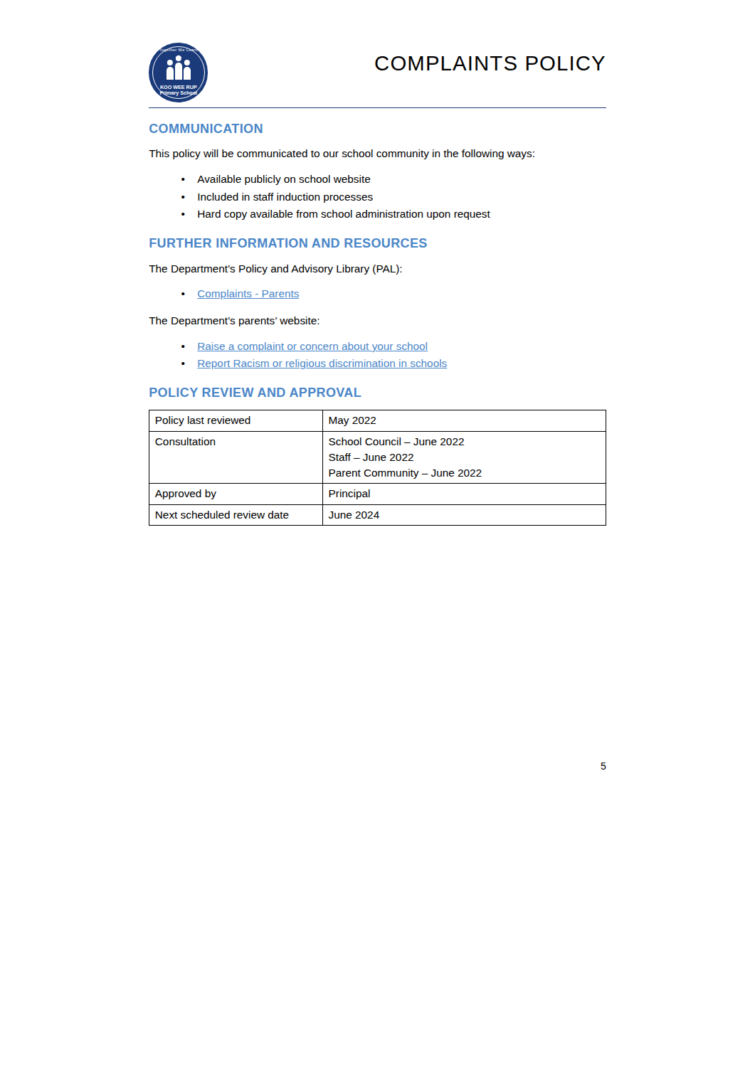Together We Learn
★
KOO WEE RUP
Primary School
COMPLAINTS POLICY
COMMUNICATION
This policy will be communicated to our school community in the following ways:
Available publicly on school website
Included in staff induction processes
Hard copy available from school administration upon request
FURTHER INFORMATION AND RESOURCES
The Department’s Policy and Advisory Library (PAL):
Complaints - Parents
The Department’s parents’ website:
Raise a complaint or concern about your school
Report Racism or religious discrimination in schools
POLICY REVIEW AND APPROVAL
| Policy last reviewed | May 2022 |
| Consultation | School Council – June 2022 Staff – June 2022 Parent Community – June 2022 |
| Approved by | Principal |
| Next scheduled review date | June 2024 |
5